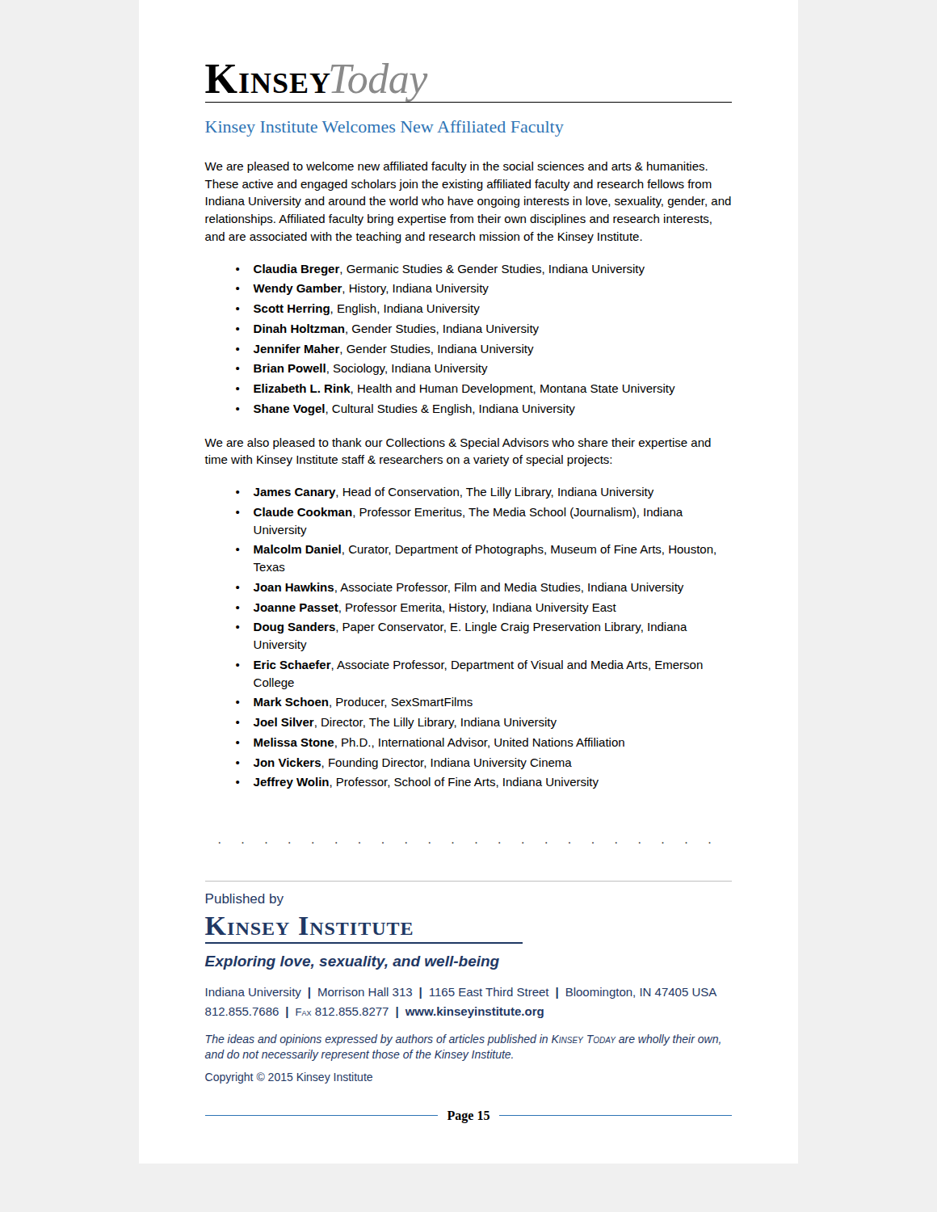Kinsey Today
Kinsey Institute Welcomes New Affiliated Faculty
We are pleased to welcome new affiliated faculty in the social sciences and arts & humanities. These active and engaged scholars join the existing affiliated faculty and research fellows from Indiana University and around the world who have ongoing interests in love, sexuality, gender, and relationships. Affiliated faculty bring expertise from their own disciplines and research interests, and are associated with the teaching and research mission of the Kinsey Institute.
Claudia Breger, Germanic Studies & Gender Studies, Indiana University
Wendy Gamber, History, Indiana University
Scott Herring, English, Indiana University
Dinah Holtzman, Gender Studies, Indiana University
Jennifer Maher, Gender Studies, Indiana University
Brian Powell, Sociology, Indiana University
Elizabeth L. Rink, Health and Human Development, Montana State University
Shane Vogel, Cultural Studies & English, Indiana University
We are also pleased to thank our Collections & Special Advisors who share their expertise and time with Kinsey Institute staff & researchers on a variety of special projects:
James Canary, Head of Conservation, The Lilly Library, Indiana University
Claude Cookman, Professor Emeritus, The Media School (Journalism), Indiana University
Malcolm Daniel, Curator, Department of Photographs, Museum of Fine Arts, Houston, Texas
Joan Hawkins, Associate Professor, Film and Media Studies, Indiana University
Joanne Passet, Professor Emerita, History, Indiana University East
Doug Sanders, Paper Conservator, E. Lingle Craig Preservation Library, Indiana University
Eric Schaefer, Associate Professor, Department of Visual and Media Arts, Emerson College
Mark Schoen, Producer, SexSmartFilms
Joel Silver, Director, The Lilly Library, Indiana University
Melissa Stone, Ph.D., International Advisor, United Nations Affiliation
Jon Vickers, Founding Director, Indiana University Cinema
Jeffrey Wolin, Professor, School of Fine Arts, Indiana University
. . . . . . . . . . . . . . . . . . . . . .
Published by
Kinsey Institute
Exploring love, sexuality, and well-being
Indiana University|Morrison Hall 313|1165 East Third Street|Bloomington, IN 47405 USA
812.855.7686|Fax 812.855.8277|www.kinseyinstitute.org
The ideas and opinions expressed by authors of articles published in Kinsey Today are wholly their own, and do not necessarily represent those of the Kinsey Institute.
Copyright © 2015 Kinsey Institute
Page 15